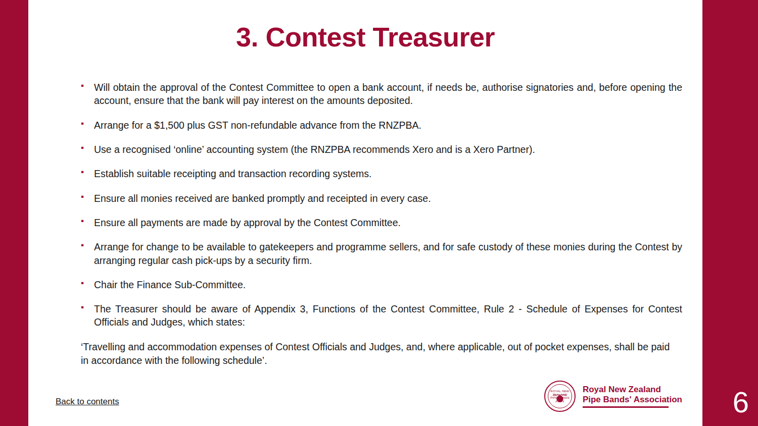3. Contest Treasurer
Will obtain the approval of the Contest Committee to open a bank account, if needs be, authorise signatories and, before opening the account, ensure that the bank will pay interest on the amounts deposited.
Arrange for a $1,500 plus GST non-refundable advance from the RNZPBA.
Use a recognised ‘online’ accounting system (the RNZPBA recommends Xero and is a Xero Partner).
Establish suitable receipting and transaction recording systems.
Ensure all monies received are banked promptly and receipted in every case.
Ensure all payments are made by approval by the Contest Committee.
Arrange for change to be available to gatekeepers and programme sellers, and for safe custody of these monies during the Contest by arranging regular cash pick-ups by a security firm.
Chair the Finance Sub-Committee.
The Treasurer should be aware of Appendix 3, Functions of the Contest Committee, Rule 2 - Schedule of Expenses for Contest Officials and Judges, which states:
‘Travelling and accommodation expenses of Contest Officials and Judges, and, where applicable, out of pocket expenses, shall be paid in accordance with the following schedule’.
Back to contents
ROYAL NEW ZEALAND
PIPE BANDS ASSN
Royal New Zealand
Pipe Bands' Association
RNZPBA
6